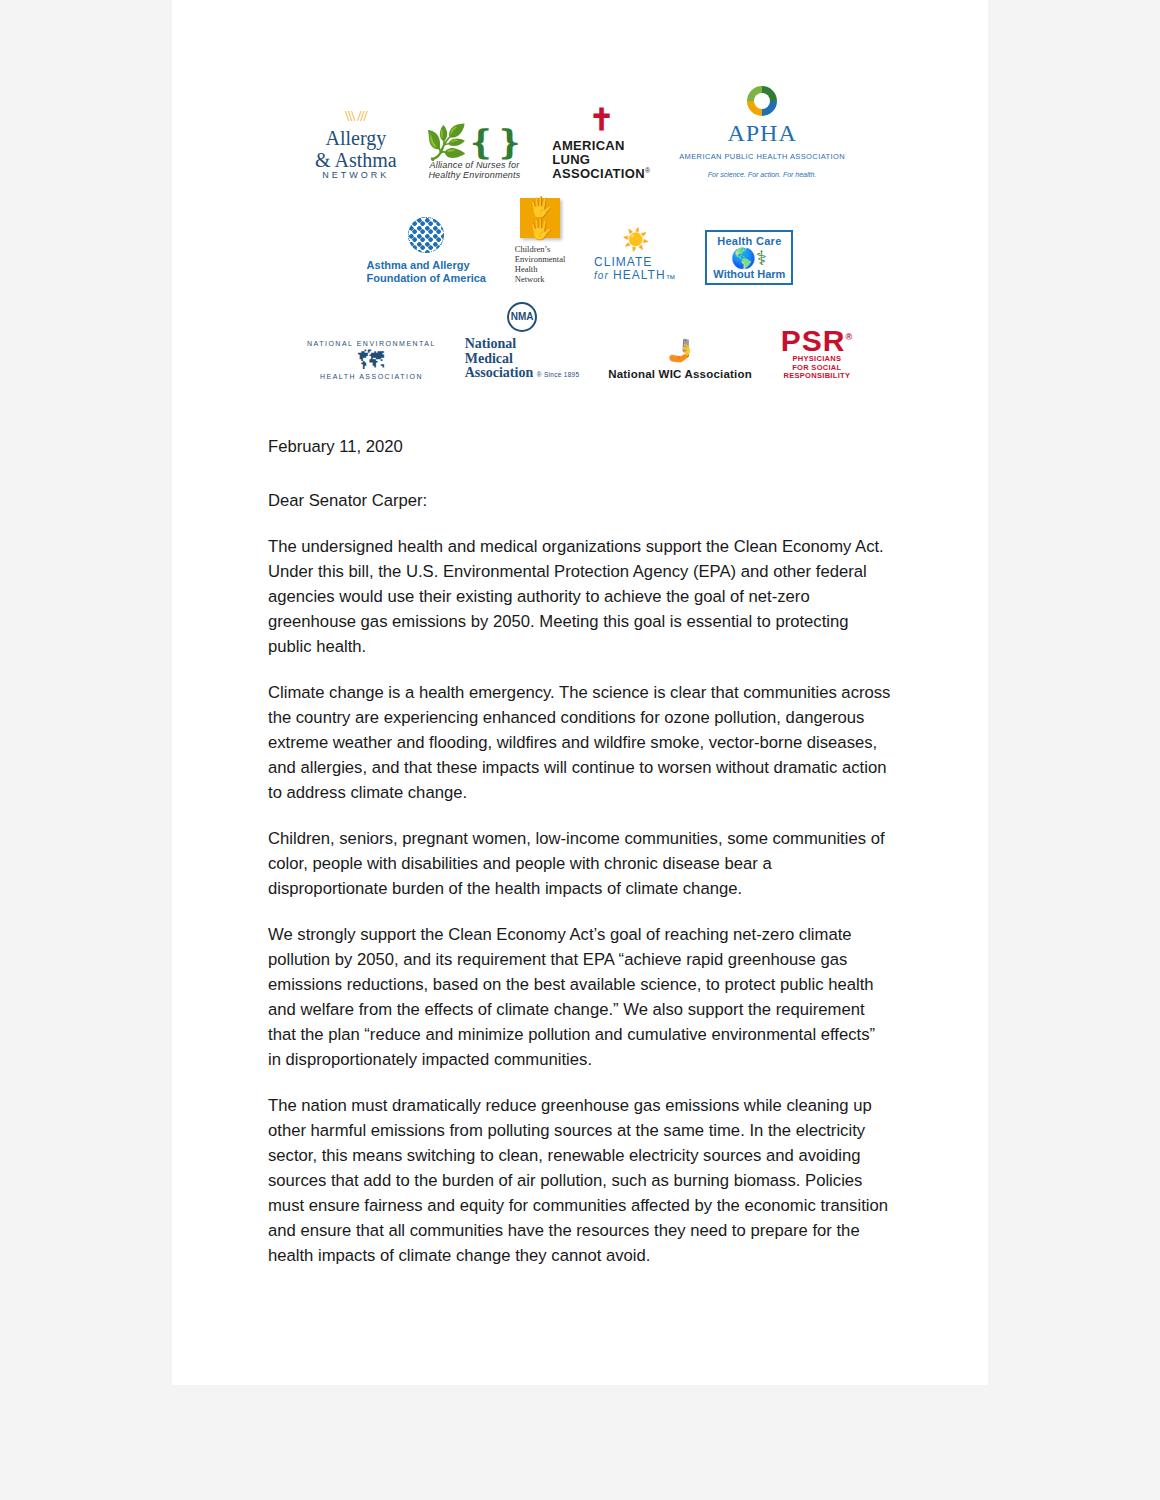\\\ /// Allergy & Asthma NETWORK
🌿❴❵ Alliance of Nurses for
Healthy Environments
✝ AMERICAN
LUNG
ASSOCIATION®
APHA
AMERICAN PUBLIC HEALTH ASSOCIATION
For science. For action. For health.
Asthma and Allergy
Foundation of America
🖐🖐 Children’s
Environmental
Health
Network
☀️ CLIMATE
for HEALTH™
Health Care 🌎⚕ Without Harm
NATIONAL ENVIRONMENTAL 🗺 HEALTH ASSOCIATION
NMA National
Medical
Association ® Since 1895
🤳 National WIC Association
PSR® PHYSICIANS
FOR SOCIAL
RESPONSIBILITY
February 11, 2020
Dear Senator Carper:
The undersigned health and medical organizations support the Clean Economy Act. Under this bill, the U.S. Environmental Protection Agency (EPA) and other federal agencies would use their existing authority to achieve the goal of net-zero greenhouse gas emissions by 2050. Meeting this goal is essential to protecting public health.
Climate change is a health emergency. The science is clear that communities across the country are experiencing enhanced conditions for ozone pollution, dangerous extreme weather and flooding, wildfires and wildfire smoke, vector-borne diseases, and allergies, and that these impacts will continue to worsen without dramatic action to address climate change.
Children, seniors, pregnant women, low-income communities, some communities of color, people with disabilities and people with chronic disease bear a disproportionate burden of the health impacts of climate change.
We strongly support the Clean Economy Act’s goal of reaching net-zero climate pollution by 2050, and its requirement that EPA “achieve rapid greenhouse gas emissions reductions, based on the best available science, to protect public health and welfare from the effects of climate change.” We also support the requirement that the plan “reduce and minimize pollution and cumulative environmental effects” in disproportionately impacted communities.
The nation must dramatically reduce greenhouse gas emissions while cleaning up other harmful emissions from polluting sources at the same time. In the electricity sector, this means switching to clean, renewable electricity sources and avoiding sources that add to the burden of air pollution, such as burning biomass. Policies must ensure fairness and equity for communities affected by the economic transition and ensure that all communities have the resources they need to prepare for the health impacts of climate change they cannot avoid.